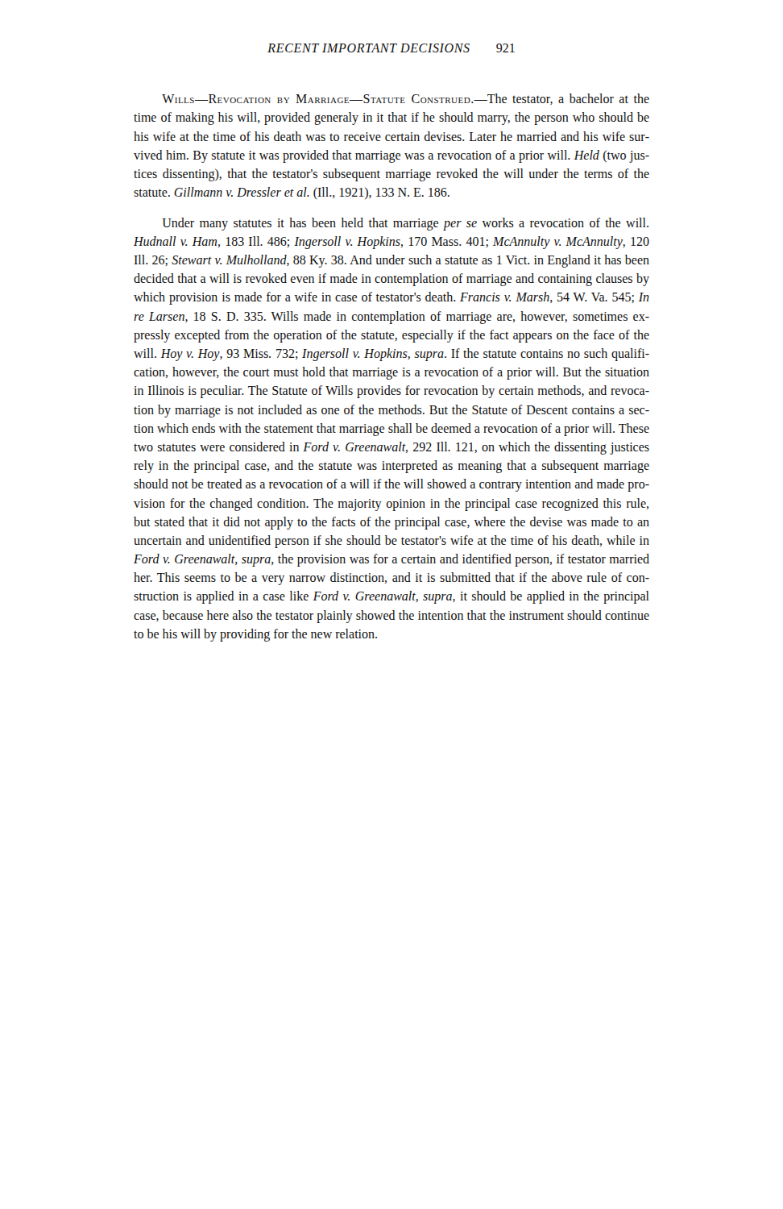RECENT IMPORTANT DECISIONS 921
Wills—Revocation by Marriage—Statute Construed.—The testator, a bachelor at the time of making his will, provided generaly in it that if he should marry, the person who should be his wife at the time of his death was to receive certain devises. Later he married and his wife survived him. By statute it was provided that marriage was a revocation of a prior will. Held (two justices dissenting), that the testator's subsequent marriage revoked the will under the terms of the statute. Gillmann v. Dressler et al. (Ill., 1921), 133 N. E. 186.
Under many statutes it has been held that marriage per se works a revocation of the will. Hudnall v. Ham, 183 Ill. 486; Ingersoll v. Hopkins, 170 Mass. 401; McAnnulty v. McAnnulty, 120 Ill. 26; Stewart v. Mulholland, 88 Ky. 38. And under such a statute as 1 Vict. in England it has been decided that a will is revoked even if made in contemplation of marriage and containing clauses by which provision is made for a wife in case of testator's death. Francis v. Marsh, 54 W. Va. 545; In re Larsen, 18 S. D. 335. Wills made in contemplation of marriage are, however, sometimes expressly excepted from the operation of the statute, especially if the fact appears on the face of the will. Hoy v. Hoy, 93 Miss. 732; Ingersoll v. Hopkins, supra. If the statute contains no such qualification, however, the court must hold that marriage is a revocation of a prior will. But the situation in Illinois is peculiar. The Statute of Wills provides for revocation by certain methods, and revocation by marriage is not included as one of the methods. But the Statute of Descent contains a section which ends with the statement that marriage shall be deemed a revocation of a prior will. These two statutes were considered in Ford v. Greenawalt, 292 Ill. 121, on which the dissenting justices rely in the principal case, and the statute was interpreted as meaning that a subsequent marriage should not be treated as a revocation of a will if the will showed a contrary intention and made provision for the changed condition. The majority opinion in the principal case recognized this rule, but stated that it did not apply to the facts of the principal case, where the devise was made to an uncertain and unidentified person if she should be testator's wife at the time of his death, while in Ford v. Greenawalt, supra, the provision was for a certain and identified person, if testator married her. This seems to be a very narrow distinction, and it is submitted that if the above rule of construction is applied in a case like Ford v. Greenawalt, supra, it should be applied in the principal case, because here also the testator plainly showed the intention that the instrument should continue to be his will by providing for the new relation.